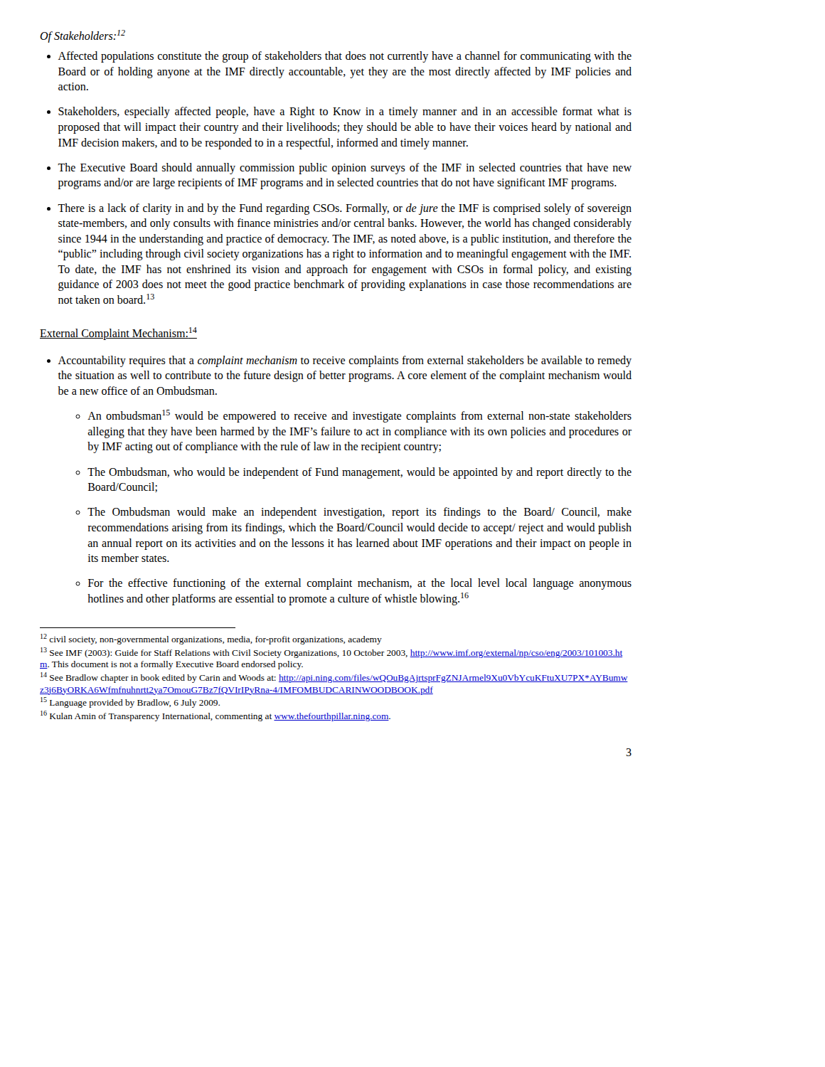Of Stakeholders:12
Affected populations constitute the group of stakeholders that does not currently have a channel for communicating with the Board or of holding anyone at the IMF directly accountable, yet they are the most directly affected by IMF policies and action.
Stakeholders, especially affected people, have a Right to Know in a timely manner and in an accessible format what is proposed that will impact their country and their livelihoods; they should be able to have their voices heard by national and IMF decision makers, and to be responded to in a respectful, informed and timely manner.
The Executive Board should annually commission public opinion surveys of the IMF in selected countries that have new programs and/or are large recipients of IMF programs and in selected countries that do not have significant IMF programs.
There is a lack of clarity in and by the Fund regarding CSOs. Formally, or de jure the IMF is comprised solely of sovereign state-members, and only consults with finance ministries and/or central banks. However, the world has changed considerably since 1944 in the understanding and practice of democracy. The IMF, as noted above, is a public institution, and therefore the “public” including through civil society organizations has a right to information and to meaningful engagement with the IMF. To date, the IMF has not enshrined its vision and approach for engagement with CSOs in formal policy, and existing guidance of 2003 does not meet the good practice benchmark of providing explanations in case those recommendations are not taken on board.13
External Complaint Mechanism:14
Accountability requires that a complaint mechanism to receive complaints from external stakeholders be available to remedy the situation as well to contribute to the future design of better programs. A core element of the complaint mechanism would be a new office of an Ombudsman.
An ombudsman15 would be empowered to receive and investigate complaints from external non-state stakeholders alleging that they have been harmed by the IMF’s failure to act in compliance with its own policies and procedures or by IMF acting out of compliance with the rule of law in the recipient country;
The Ombudsman, who would be independent of Fund management, would be appointed by and report directly to the Board/Council;
The Ombudsman would make an independent investigation, report its findings to the Board/ Council, make recommendations arising from its findings, which the Board/Council would decide to accept/ reject and would publish an annual report on its activities and on the lessons it has learned about IMF operations and their impact on people in its member states.
For the effective functioning of the external complaint mechanism, at the local level local language anonymous hotlines and other platforms are essential to promote a culture of whistle blowing.16
12 civil society, non-governmental organizations, media, for-profit organizations, academy
13 See IMF (2003): Guide for Staff Relations with Civil Society Organizations, 10 October 2003, http://www.imf.org/external/np/cso/eng/2003/101003.htm. This document is not a formally Executive Board endorsed policy.
14 See Bradlow chapter in book edited by Carin and Woods at: http://api.ning.com/files/wQOuBgAjrtsprFgZNJArmel9Xu0VbYcuKFtuXU7PX*AYBumwz3j6ByORKA6Wfmfnuhnrtt2ya7OmouG7Bz7fQVIrIPyRna-4/IMFOMBUDCARINWOODBOOK.pdf
15 Language provided by Bradlow, 6 July 2009.
16 Kulan Amin of Transparency International, commenting at www.thefourthpillar.ning.com.
3